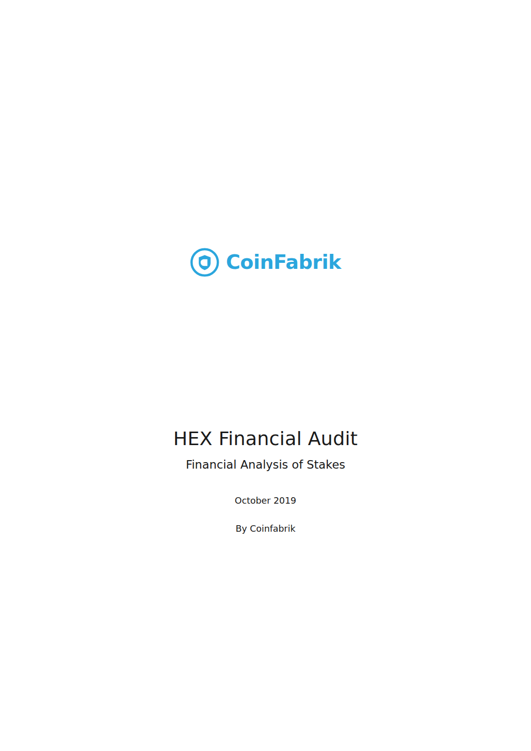CoinFabrik
HEX Financial Audit
Financial Analysis of Stakes
October 2019
By Coinfabrik